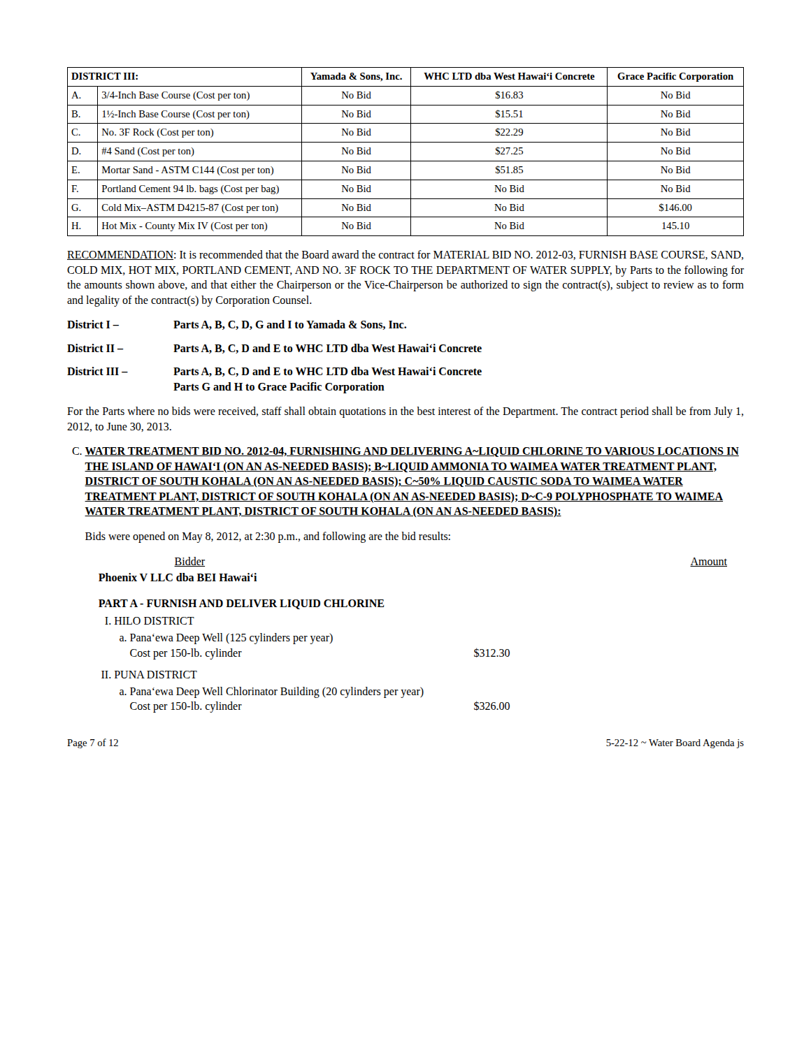| DISTRICT III: | Yamada & Sons, Inc. | WHC LTD dba West Hawaiʻi Concrete | Grace Pacific Corporation |
| --- | --- | --- | --- |
| A. | 3/4-Inch Base Course (Cost per ton) | No Bid | $16.83 | No Bid |
| B. | 1½-Inch Base Course (Cost per ton) | No Bid | $15.51 | No Bid |
| C. | No. 3F Rock (Cost per ton) | No Bid | $22.29 | No Bid |
| D. | #4 Sand (Cost per ton) | No Bid | $27.25 | No Bid |
| E. | Mortar Sand - ASTM C144 (Cost per ton) | No Bid | $51.85 | No Bid |
| F. | Portland Cement 94 lb. bags (Cost per bag) | No Bid | No Bid | No Bid |
| G. | Cold Mix–ASTM D4215-87 (Cost per ton) | No Bid | No Bid | $146.00 |
| H. | Hot Mix - County Mix IV (Cost per ton) | No Bid | No Bid | 145.10 |
RECOMMENDATION: It is recommended that the Board award the contract for MATERIAL BID NO. 2012-03, FURNISH BASE COURSE, SAND, COLD MIX, HOT MIX, PORTLAND CEMENT, AND NO. 3F ROCK TO THE DEPARTMENT OF WATER SUPPLY, by Parts to the following for the amounts shown above, and that either the Chairperson or the Vice-Chairperson be authorized to sign the contract(s), subject to review as to form and legality of the contract(s) by Corporation Counsel.
District I –
Parts A, B, C, D, G and I to Yamada & Sons, Inc.
District II –
Parts A, B, C, D and E to WHC LTD dba West Hawaiʻi Concrete
District III –
Parts A, B, C, D and E to WHC LTD dba West Hawaiʻi ConcreteParts G and H to Grace Pacific Corporation
For the Parts where no bids were received, staff shall obtain quotations in the best interest of the Department. The contract period shall be from July 1, 2012, to June 30, 2013.
WATER TREATMENT BID NO. 2012-04, FURNISHING AND DELIVERING A~LIQUID CHLORINE TO VARIOUS LOCATIONS IN THE ISLAND OF HAWAIʻI (ON AN AS-NEEDED BASIS); B~LIQUID AMMONIA TO WAIMEA WATER TREATMENT PLANT, DISTRICT OF SOUTH KOHALA (ON AN AS-NEEDED BASIS); C~50% LIQUID CAUSTIC SODA TO WAIMEA WATER TREATMENT PLANT, DISTRICT OF SOUTH KOHALA (ON AN AS-NEEDED BASIS); D~C-9 POLYPHOSPHATE TO WAIMEA WATER TREATMENT PLANT, DISTRICT OF SOUTH KOHALA (ON AN AS-NEEDED BASIS):
Bids were opened on May 8, 2012, at 2:30 p.m., and following are the bid results:
Bidder Amount
Phoenix V LLC dba BEI Hawaiʻi
PART A - FURNISH AND DELIVER LIQUID CHLORINE
HILO DISTRICT
Panaʻewa Deep Well (125 cylinders per year)
Cost per 150-lb. cylinder $312.30
PUNA DISTRICT
Panaʻewa Deep Well Chlorinator Building (20 cylinders per year)
Cost per 150-lb. cylinder $326.00
Page 7 of 12 5-22-12 ~ Water Board Agenda js